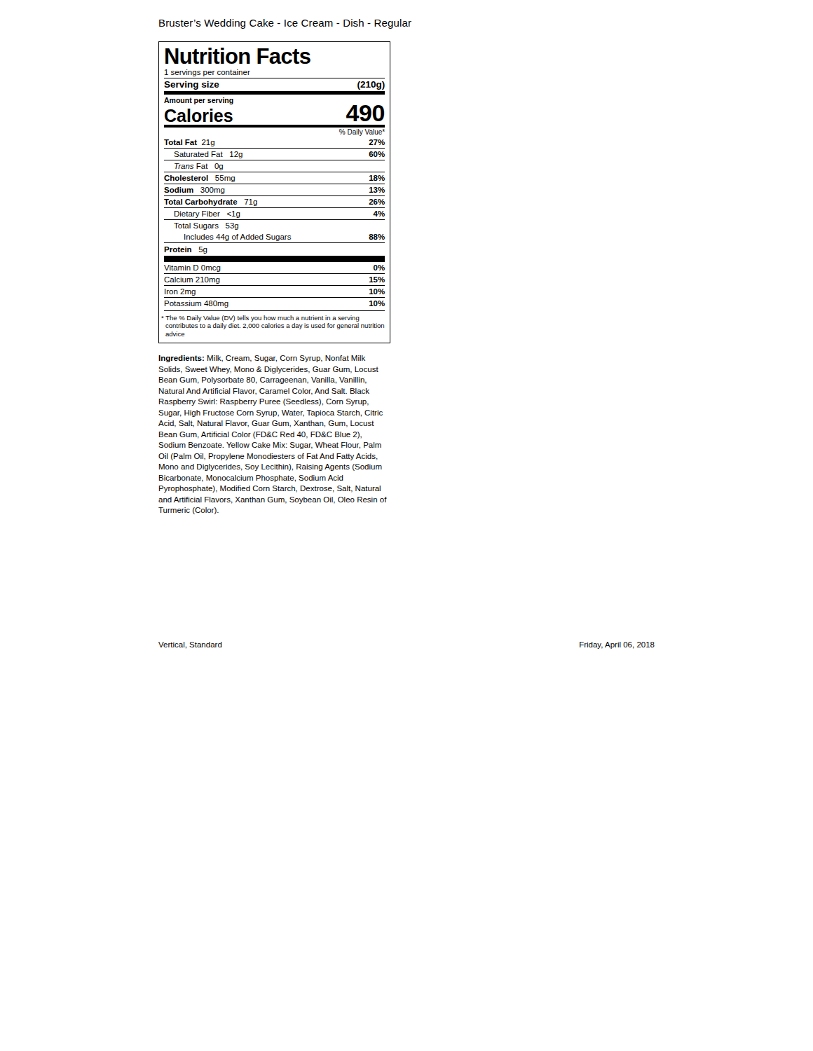Bruster’s Wedding Cake - Ice Cream - Dish - Regular
Nutrition Facts
1 servings per container
Serving size (210g)
Amount per serving
Calories 490
% Daily Value*
| Total Fat 21g | 27% |
| Saturated Fat 12g | 60% |
| Trans Fat 0g | |
| Cholesterol 55mg | 18% |
| Sodium 300mg | 13% |
| Total Carbohydrate 71g | 26% |
| Dietary Fiber <1g | 4% |
| Total Sugars 53g | |
| Includes 44g of Added Sugars | 88% |
| Protein 5g | |
| Vitamin D 0mcg | 0% |
| Calcium 210mg | 15% |
| Iron 2mg | 10% |
| Potassium 480mg | 10% |
* The % Daily Value (DV) tells you how much a nutrient in a serving contributes to a daily diet. 2,000 calories a day is used for general nutrition advice
Ingredients: Milk, Cream, Sugar, Corn Syrup, Nonfat Milk Solids, Sweet Whey, Mono & Diglycerides, Guar Gum, Locust Bean Gum, Polysorbate 80, Carrageenan, Vanilla, Vanillin, Natural And Artificial Flavor, Caramel Color, And Salt. Black Raspberry Swirl: Raspberry Puree (Seedless), Corn Syrup, Sugar, High Fructose Corn Syrup, Water, Tapioca Starch, Citric Acid, Salt, Natural Flavor, Guar Gum, Xanthan, Gum, Locust Bean Gum, Artificial Color (FD&C Red 40, FD&C Blue 2), Sodium Benzoate. Yellow Cake Mix: Sugar, Wheat Flour, Palm Oil (Palm Oil, Propylene Monodiesters of Fat And Fatty Acids, Mono and Diglycerides, Soy Lecithin), Raising Agents (Sodium Bicarbonate, Monocalcium Phosphate, Sodium Acid Pyrophosphate), Modified Corn Starch, Dextrose, Salt, Natural and Artificial Flavors, Xanthan Gum, Soybean Oil, Oleo Resin of Turmeric (Color).
Vertical, Standard Friday, April 06, 2018